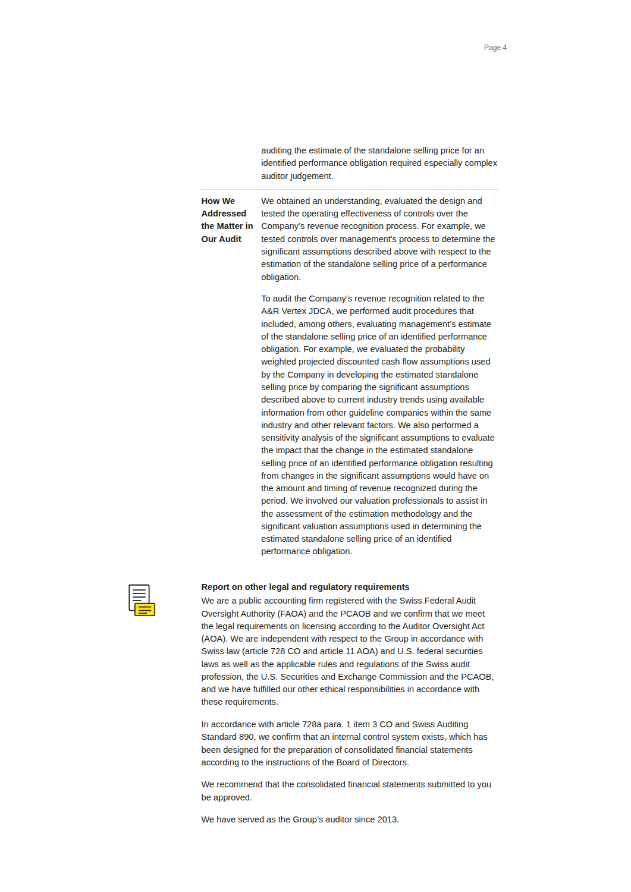Page 4
auditing the estimate of the standalone selling price for an identified performance obligation required especially complex auditor judgement.
| How We Addressed the Matter in Our Audit | We obtained an understanding, evaluated the design and tested the operating effectiveness of controls over the Company’s revenue recognition process. For example, we tested controls over management's process to determine the significant assumptions described above with respect to the estimation of the standalone selling price of a performance obligation. To audit the Company’s revenue recognition related to the A&R Vertex JDCA, we performed audit procedures that included, among others, evaluating management’s estimate of the standalone selling price of an identified performance obligation. For example, we evaluated the probability weighted projected discounted cash flow assumptions used by the Company in developing the estimated standalone selling price by comparing the significant assumptions described above to current industry trends using available information from other guideline companies within the same industry and other relevant factors. We also performed a sensitivity analysis of the significant assumptions to evaluate the impact that the change in the estimated standalone selling price of an identified performance obligation resulting from changes in the significant assumptions would have on the amount and timing of revenue recognized during the period. We involved our valuation professionals to assist in the assessment of the estimation methodology and the significant valuation assumptions used in determining the estimated standalone selling price of an identified performance obligation. |
Report on other legal and regulatory requirements
We are a public accounting firm registered with the Swiss Federal Audit Oversight Authority (FAOA) and the PCAOB and we confirm that we meet the legal requirements on licensing according to the Auditor Oversight Act (AOA). We are independent with respect to the Group in accordance with Swiss law (article 728 CO and article 11 AOA) and U.S. federal securities laws as well as the applicable rules and regulations of the Swiss audit profession, the U.S. Securities and Exchange Commission and the PCAOB, and we have fulfilled our other ethical responsibilities in accordance with these requirements.
In accordance with article 728a para. 1 item 3 CO and Swiss Auditing Standard 890, we confirm that an internal control system exists, which has been designed for the preparation of consolidated financial statements according to the instructions of the Board of Directors.
We recommend that the consolidated financial statements submitted to you be approved.
We have served as the Group’s auditor since 2013.